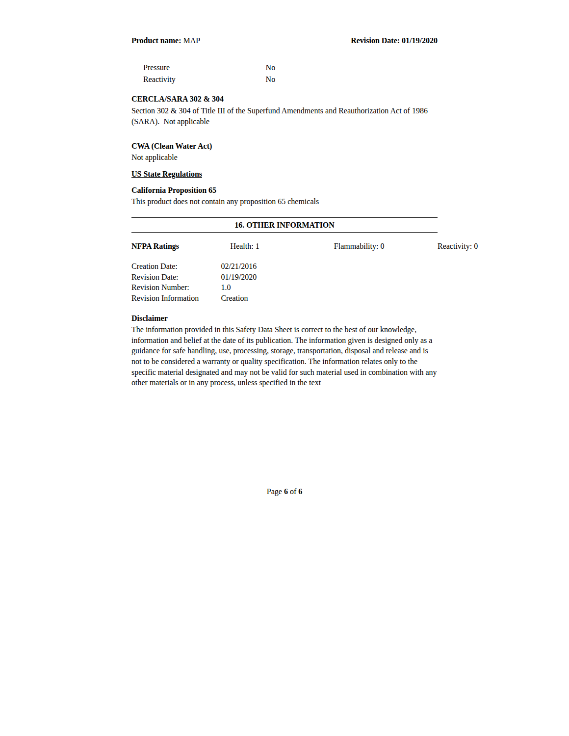Product name: MAP
Revision Date: 01/19/2020
| Pressure | No |
| Reactivity | No |
CERCLA/SARA 302 & 304
Section 302 & 304 of Title III of the Superfund Amendments and Reauthorization Act of 1986 (SARA). Not applicable
CWA (Clean Water Act)
Not applicable
US State Regulations
California Proposition 65
This product does not contain any proposition 65 chemicals
16. OTHER INFORMATION
NFPA Ratings
Health: 1
Flammability: 0
Reactivity: 0
Creation Date: 02/21/2016
Revision Date: 01/19/2020
Revision Number: 1.0
Revision Information Creation
Disclaimer
The information provided in this Safety Data Sheet is correct to the best of our knowledge, information and belief at the date of its publication. The information given is designed only as a guidance for safe handling, use, processing, storage, transportation, disposal and release and is not to be considered a warranty or quality specification. The information relates only to the specific material designated and may not be valid for such material used in combination with any other materials or in any process, unless specified in the text
Page 6 of 6